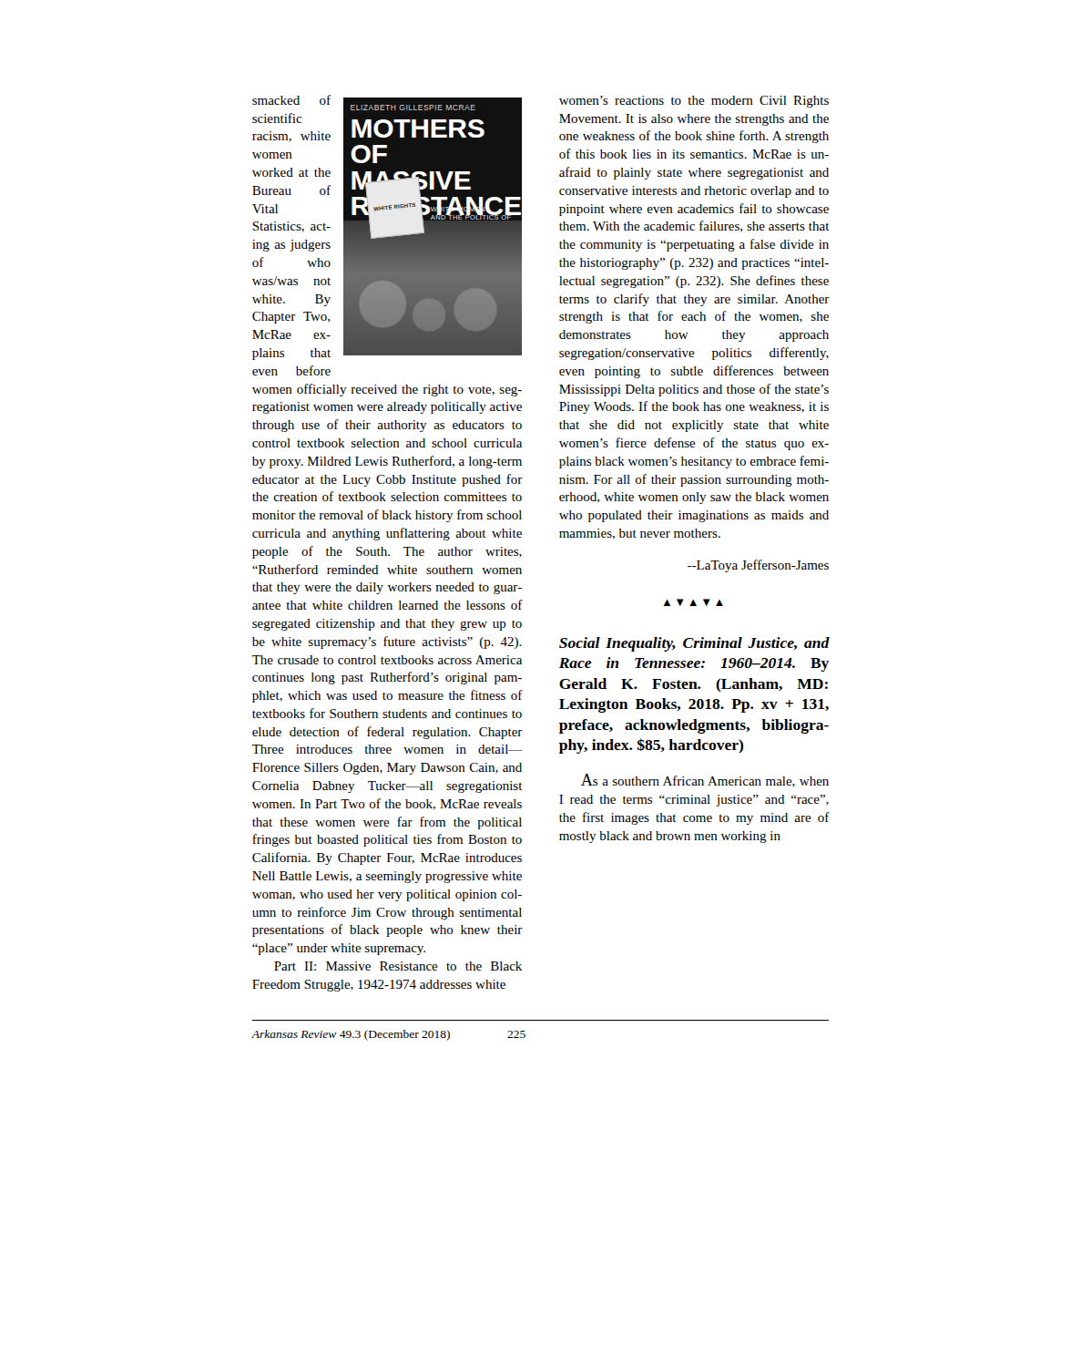Elizabeth Gillespie McRae
Mothers
of Massive
Resistance
White Women
and the Politics of
White Supremacy
smacked of scientific racism, white women worked at the Bureau of Vital Statistics, acting as judgers of who was/was not white. By Chapter Two, McRae explains that even before women officially received the right to vote, segregationist women were already politically active through use of their authority as educators to control textbook selection and school curricula by proxy. Mildred Lewis Rutherford, a long-term educator at the Lucy Cobb Institute pushed for the creation of textbook selection committees to monitor the removal of black history from school curricula and anything unflattering about white people of the South. The author writes, “Rutherford reminded white southern women that they were the daily workers needed to guarantee that white children learned the lessons of segregated citizenship and that they grew up to be white supremacy’s future activists” (p. 42). The crusade to control textbooks across America continues long past Rutherford’s original pamphlet, which was used to measure the fitness of textbooks for Southern students and continues to elude detection of federal regulation. Chapter Three introduces three women in detail—Florence Sillers Ogden, Mary Dawson Cain, and Cornelia Dabney Tucker—all segregationist women. In Part Two of the book, McRae reveals that these women were far from the political fringes but boasted political ties from Boston to California. By Chapter Four, McRae introduces Nell Battle Lewis, a seemingly progressive white woman, who used her very political opinion column to reinforce Jim Crow through sentimental presentations of black people who knew their “place” under white supremacy.
Part II: Massive Resistance to the Black Freedom Struggle, 1942-1974 addresses white
women’s reactions to the modern Civil Rights Movement. It is also where the strengths and the one weakness of the book shine forth. A strength of this book lies in its semantics. McRae is unafraid to plainly state where segregationist and conservative interests and rhetoric overlap and to pinpoint where even academics fail to showcase them. With the academic failures, she asserts that the community is “perpetuating a false divide in the historiography” (p. 232) and practices “intellectual segregation” (p. 232). She defines these terms to clarify that they are similar. Another strength is that for each of the women, she demonstrates how they approach segregation/conservative politics differently, even pointing to subtle differences between Mississippi Delta politics and those of the state’s Piney Woods. If the book has one weakness, it is that she did not explicitly state that white women’s fierce defense of the status quo explains black women’s hesitancy to embrace feminism. For all of their passion surrounding motherhood, white women only saw the black women who populated their imaginations as maids and mammies, but never mothers.
--LaToya Jefferson-James
▲▼▲▼▲
Social Inequality, Criminal Justice, and Race in Tennessee: 1960–2014. By Gerald K. Fosten. (Lanham, MD: Lexington Books, 2018. Pp. xv + 131, preface, acknowledgments, bibliography, index. $85, hardcover)
As a southern African American male, when I read the terms “criminal justice” and “race”, the first images that come to my mind are of mostly black and brown men working in
Arkansas Review 49.3 (December 2018)
225